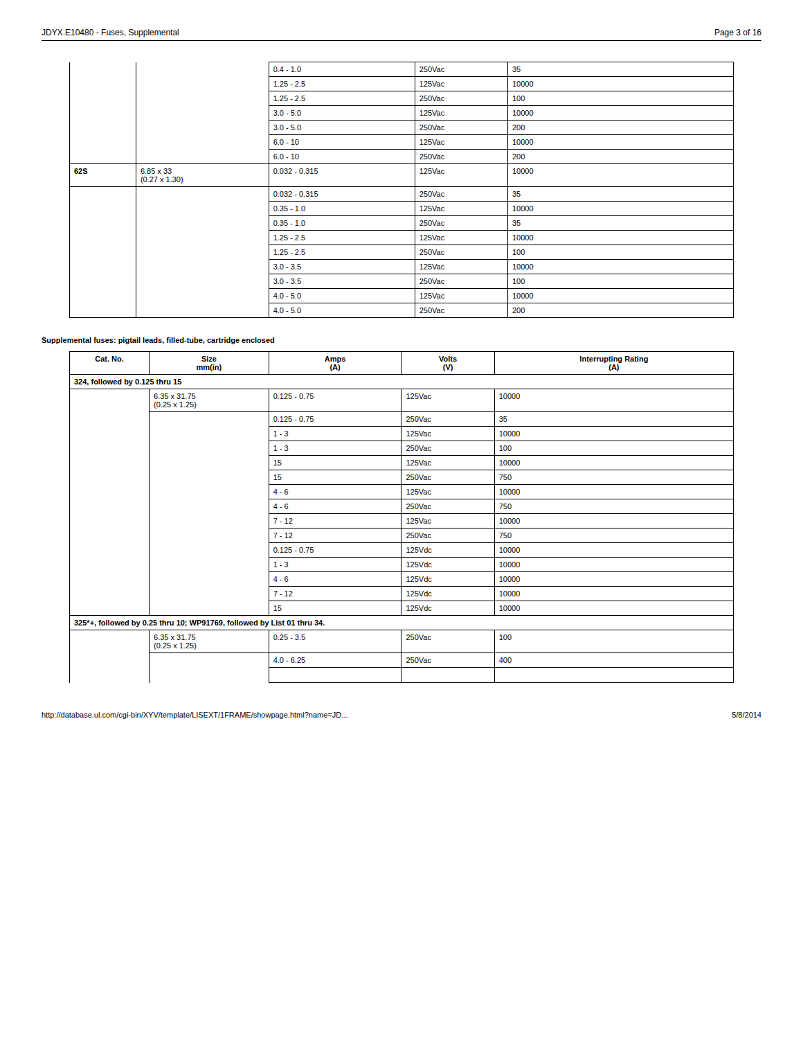JDYX.E10480 - Fuses, Supplemental
Page 3 of 16
| | | 0.4 - 1.0 | 250Vac | 35 |
| | | 1.25 - 2.5 | 125Vac | 10000 |
| | | 1.25 - 2.5 | 250Vac | 100 |
| | | 3.0 - 5.0 | 125Vac | 10000 |
| | | 3.0 - 5.0 | 250Vac | 200 |
| | | 6.0 - 10 | 125Vac | 10000 |
| | | 6.0 - 10 | 250Vac | 200 |
| 62S | 6.85 x 33 (0.27 x 1.30) | 0.032 - 0.315 | 125Vac | 10000 |
| | | 0.032 - 0.315 | 250Vac | 35 |
| | | 0.35 - 1.0 | 125Vac | 10000 |
| | | 0.35 - 1.0 | 250Vac | 35 |
| | | 1.25 - 2.5 | 125Vac | 10000 |
| | | 1.25 - 2.5 | 250Vac | 100 |
| | | 3.0 - 3.5 | 125Vac | 10000 |
| | | 3.0 - 3.5 | 250Vac | 100 |
| | | 4.0 - 5.0 | 125Vac | 10000 |
| | | 4.0 - 5.0 | 250Vac | 200 |
Supplemental fuses: pigtail leads, filled-tube, cartridge enclosed
| Cat. No. | Size mm(in) | Amps (A) | Volts (V) | Interrupting Rating (A) |
| 324, followed by 0.125 thru 15 |
| | 6.35 x 31.75 (0.25 x 1.25) | 0.125 - 0.75 | 125Vac | 10000 |
| | | 0.125 - 0.75 | 250Vac | 35 |
| | | 1 - 3 | 125Vac | 10000 |
| | | 1 - 3 | 250Vac | 100 |
| | | 15 | 125Vac | 10000 |
| | | 15 | 250Vac | 750 |
| | | 4 - 6 | 125Vac | 10000 |
| | | 4 - 6 | 250Vac | 750 |
| | | 7 - 12 | 125Vac | 10000 |
| | | 7 - 12 | 250Vac | 750 |
| | | 0.125 - 0.75 | 125Vdc | 10000 |
| | | 1 - 3 | 125Vdc | 10000 |
| | | 4 - 6 | 125Vdc | 10000 |
| | | 7 - 12 | 125Vdc | 10000 |
| | | 15 | 125Vdc | 10000 |
| 325*+, followed by 0.25 thru 10; WP91769, followed by List 01 thru 34. |
| | 6.35 x 31.75 (0.25 x 1.25) | 0.25 - 3.5 | 250Vac | 100 |
| | | 4.0 - 6.25 | 250Vac | 400 |
http://database.ul.com/cgi-bin/XYV/template/LISEXT/1FRAME/showpage.html?name=JD...
5/8/2014